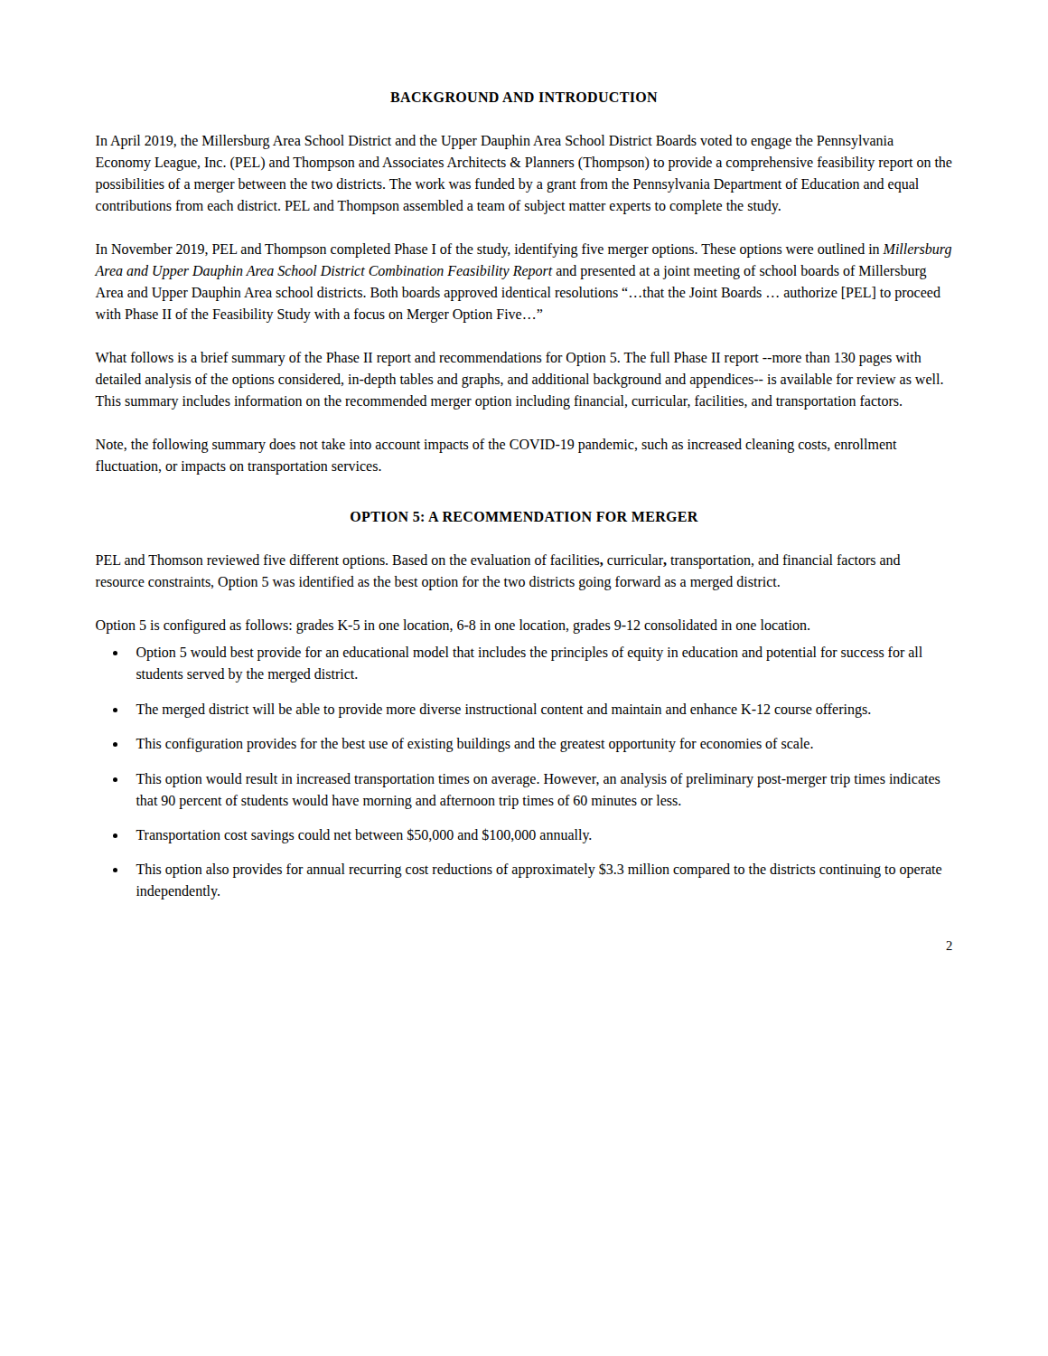BACKGROUND AND INTRODUCTION
In April 2019, the Millersburg Area School District and the Upper Dauphin Area School District Boards voted to engage the Pennsylvania Economy League, Inc. (PEL) and Thompson and Associates Architects & Planners (Thompson) to provide a comprehensive feasibility report on the possibilities of a merger between the two districts. The work was funded by a grant from the Pennsylvania Department of Education and equal contributions from each district. PEL and Thompson assembled a team of subject matter experts to complete the study.
In November 2019, PEL and Thompson completed Phase I of the study, identifying five merger options. These options were outlined in Millersburg Area and Upper Dauphin Area School District Combination Feasibility Report and presented at a joint meeting of school boards of Millersburg Area and Upper Dauphin Area school districts. Both boards approved identical resolutions “…that the Joint Boards … authorize [PEL] to proceed with Phase II of the Feasibility Study with a focus on Merger Option Five…”
What follows is a brief summary of the Phase II report and recommendations for Option 5. The full Phase II report --more than 130 pages with detailed analysis of the options considered, in-depth tables and graphs, and additional background and appendices-- is available for review as well. This summary includes information on the recommended merger option including financial, curricular, facilities, and transportation factors.
Note, the following summary does not take into account impacts of the COVID-19 pandemic, such as increased cleaning costs, enrollment fluctuation, or impacts on transportation services.
OPTION 5: A RECOMMENDATION FOR MERGER
PEL and Thomson reviewed five different options. Based on the evaluation of facilities, curricular, transportation, and financial factors and resource constraints, Option 5 was identified as the best option for the two districts going forward as a merged district.
Option 5 is configured as follows: grades K-5 in one location, 6-8 in one location, grades 9-12 consolidated in one location.
Option 5 would best provide for an educational model that includes the principles of equity in education and potential for success for all students served by the merged district.
The merged district will be able to provide more diverse instructional content and maintain and enhance K-12 course offerings.
This configuration provides for the best use of existing buildings and the greatest opportunity for economies of scale.
This option would result in increased transportation times on average. However, an analysis of preliminary post-merger trip times indicates that 90 percent of students would have morning and afternoon trip times of 60 minutes or less.
Transportation cost savings could net between $50,000 and $100,000 annually.
This option also provides for annual recurring cost reductions of approximately $3.3 million compared to the districts continuing to operate independently.
2